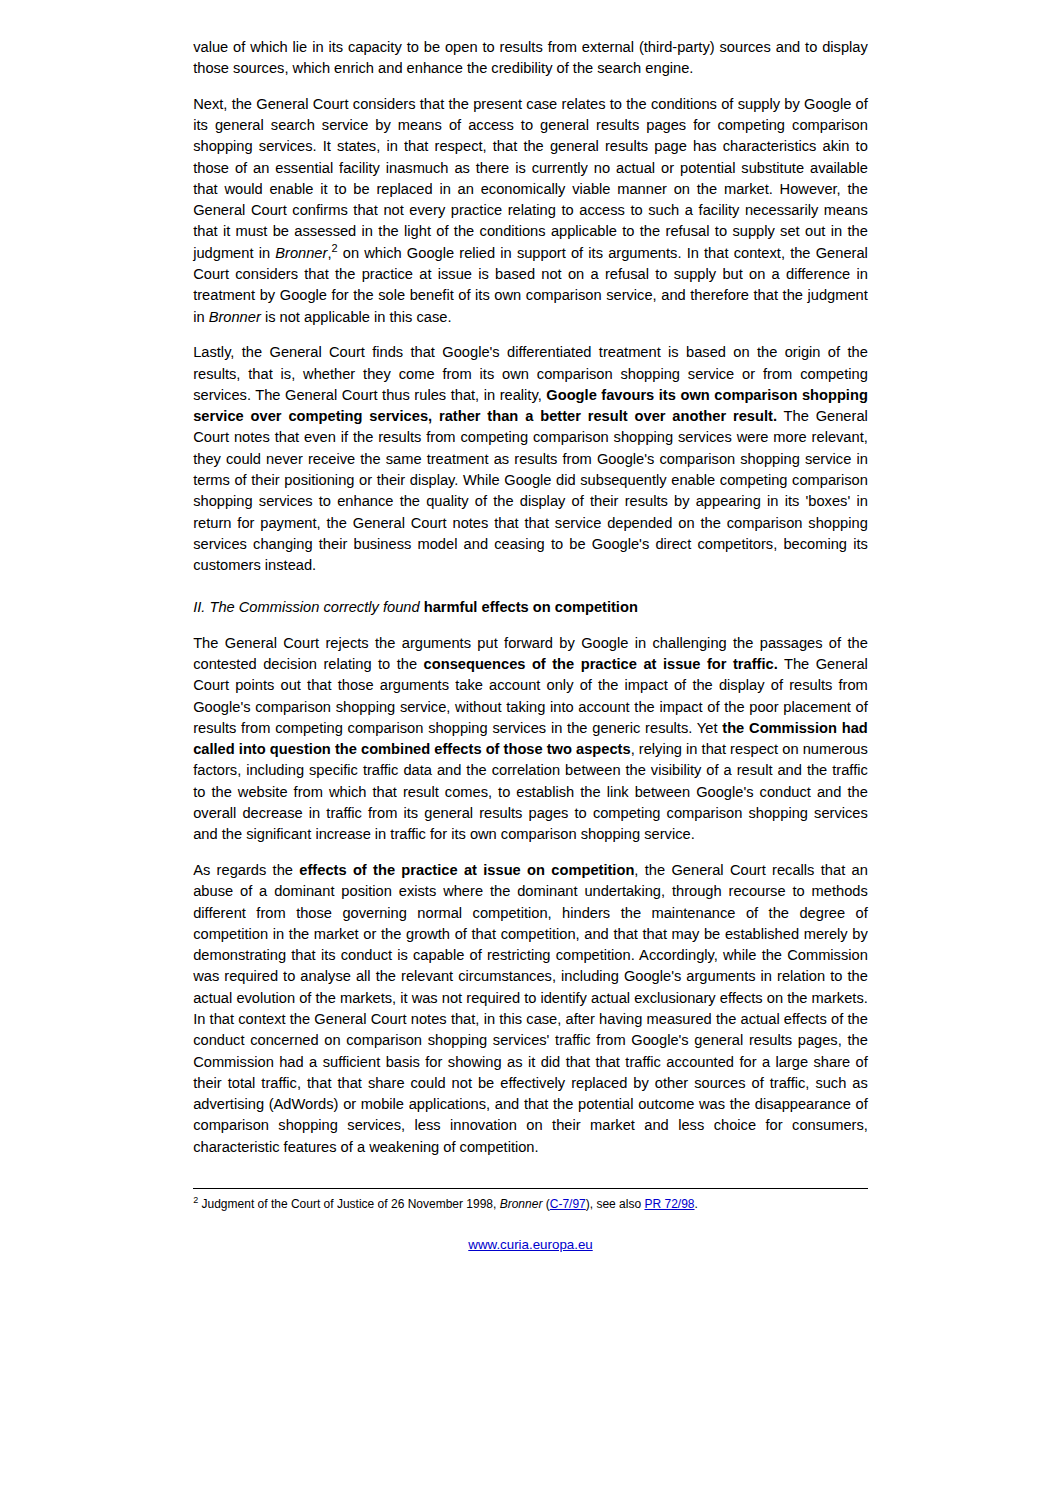value of which lie in its capacity to be open to results from external (third-party) sources and to display those sources, which enrich and enhance the credibility of the search engine.
Next, the General Court considers that the present case relates to the conditions of supply by Google of its general search service by means of access to general results pages for competing comparison shopping services. It states, in that respect, that the general results page has characteristics akin to those of an essential facility inasmuch as there is currently no actual or potential substitute available that would enable it to be replaced in an economically viable manner on the market. However, the General Court confirms that not every practice relating to access to such a facility necessarily means that it must be assessed in the light of the conditions applicable to the refusal to supply set out in the judgment in Bronner,2 on which Google relied in support of its arguments. In that context, the General Court considers that the practice at issue is based not on a refusal to supply but on a difference in treatment by Google for the sole benefit of its own comparison service, and therefore that the judgment in Bronner is not applicable in this case.
Lastly, the General Court finds that Google's differentiated treatment is based on the origin of the results, that is, whether they come from its own comparison shopping service or from competing services. The General Court thus rules that, in reality, Google favours its own comparison shopping service over competing services, rather than a better result over another result. The General Court notes that even if the results from competing comparison shopping services were more relevant, they could never receive the same treatment as results from Google's comparison shopping service in terms of their positioning or their display. While Google did subsequently enable competing comparison shopping services to enhance the quality of the display of their results by appearing in its 'boxes' in return for payment, the General Court notes that that service depended on the comparison shopping services changing their business model and ceasing to be Google's direct competitors, becoming its customers instead.
II. The Commission correctly found harmful effects on competition
The General Court rejects the arguments put forward by Google in challenging the passages of the contested decision relating to the consequences of the practice at issue for traffic. The General Court points out that those arguments take account only of the impact of the display of results from Google's comparison shopping service, without taking into account the impact of the poor placement of results from competing comparison shopping services in the generic results. Yet the Commission had called into question the combined effects of those two aspects, relying in that respect on numerous factors, including specific traffic data and the correlation between the visibility of a result and the traffic to the website from which that result comes, to establish the link between Google's conduct and the overall decrease in traffic from its general results pages to competing comparison shopping services and the significant increase in traffic for its own comparison shopping service.
As regards the effects of the practice at issue on competition, the General Court recalls that an abuse of a dominant position exists where the dominant undertaking, through recourse to methods different from those governing normal competition, hinders the maintenance of the degree of competition in the market or the growth of that competition, and that that may be established merely by demonstrating that its conduct is capable of restricting competition. Accordingly, while the Commission was required to analyse all the relevant circumstances, including Google's arguments in relation to the actual evolution of the markets, it was not required to identify actual exclusionary effects on the markets. In that context the General Court notes that, in this case, after having measured the actual effects of the conduct concerned on comparison shopping services' traffic from Google's general results pages, the Commission had a sufficient basis for showing as it did that that traffic accounted for a large share of their total traffic, that that share could not be effectively replaced by other sources of traffic, such as advertising (AdWords) or mobile applications, and that the potential outcome was the disappearance of comparison shopping services, less innovation on their market and less choice for consumers, characteristic features of a weakening of competition.
2 Judgment of the Court of Justice of 26 November 1998, Bronner (C-7/97), see also PR 72/98.
www.curia.europa.eu